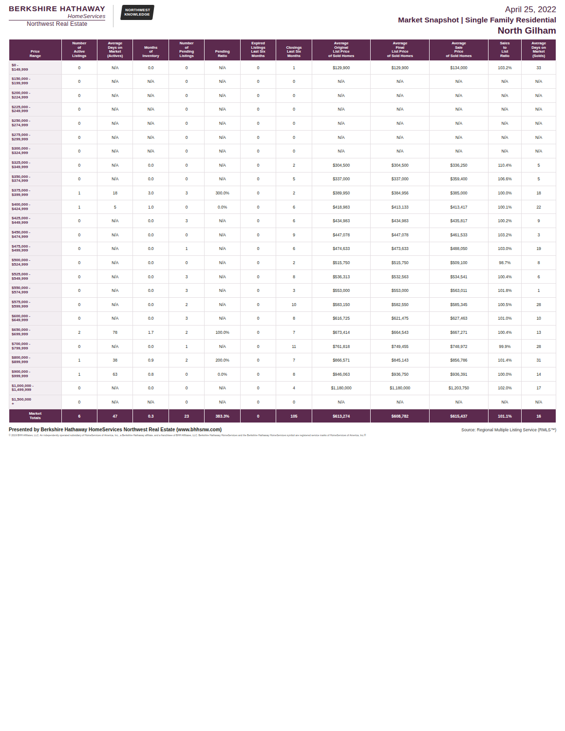BERKSHIRE HATHAWAY
HomeServices
Northwest Real Estate
NORTHWEST KNOWLEDGE
April 25, 2022
Market Snapshot | Single Family Residential
North Gilham
| Price Range | Number of Active Listings | Average Days on Market (Actives) | Months of Inventory | Number of Pending Listings | Pending Ratio | Expired Listings Last Six Months | Closings Last Six Months | Average Original List Price of Sold Homes | Average Final List Price of Sold Homes | Average Sale Price of Sold Homes | Sales to List Ratio | Average Days on Market (Solds) |
| --- | --- | --- | --- | --- | --- | --- | --- | --- | --- | --- | --- | --- |
| $0 - $149,999 | 0 | N/A | 0.0 | 0 | N/A | 0 | 1 | $129,900 | $129,900 | $134,000 | 103.2% | 33 |
| $150,000 - $199,999 | 0 | N/A | N/A | 0 | N/A | 0 | 0 | N/A | N/A | N/A | N/A | N/A |
| $200,000 - $224,999 | 0 | N/A | N/A | 0 | N/A | 0 | 0 | N/A | N/A | N/A | N/A | N/A |
| $225,000 - $249,999 | 0 | N/A | N/A | 0 | N/A | 0 | 0 | N/A | N/A | N/A | N/A | N/A |
| $250,000 - $274,999 | 0 | N/A | N/A | 0 | N/A | 0 | 0 | N/A | N/A | N/A | N/A | N/A |
| $275,000 - $299,999 | 0 | N/A | N/A | 0 | N/A | 0 | 0 | N/A | N/A | N/A | N/A | N/A |
| $300,000 - $324,999 | 0 | N/A | N/A | 0 | N/A | 0 | 0 | N/A | N/A | N/A | N/A | N/A |
| $325,000 - $349,999 | 0 | N/A | 0.0 | 0 | N/A | 0 | 2 | $304,500 | $304,500 | $336,250 | 110.4% | 5 |
| $350,000 - $374,999 | 0 | N/A | 0.0 | 0 | N/A | 0 | 5 | $337,000 | $337,000 | $359,400 | 106.6% | 5 |
| $375,000 - $399,999 | 1 | 18 | 3.0 | 3 | 300.0% | 0 | 2 | $389,950 | $384,956 | $385,000 | 100.0% | 18 |
| $400,000 - $424,999 | 1 | 5 | 1.0 | 0 | 0.0% | 0 | 6 | $418,983 | $413,133 | $413,417 | 100.1% | 22 |
| $425,000 - $449,999 | 0 | N/A | 0.0 | 3 | N/A | 0 | 6 | $434,983 | $434,983 | $435,817 | 100.2% | 9 |
| $450,000 - $474,999 | 0 | N/A | 0.0 | 0 | N/A | 0 | 9 | $447,078 | $447,078 | $461,533 | 103.2% | 3 |
| $475,000 - $499,999 | 0 | N/A | 0.0 | 1 | N/A | 0 | 6 | $474,633 | $473,633 | $488,050 | 103.0% | 19 |
| $500,000 - $524,999 | 0 | N/A | 0.0 | 0 | N/A | 0 | 2 | $515,750 | $515,750 | $509,100 | 98.7% | 8 |
| $525,000 - $549,999 | 0 | N/A | 0.0 | 3 | N/A | 0 | 8 | $536,313 | $532,563 | $534,541 | 100.4% | 6 |
| $550,000 - $574,999 | 0 | N/A | 0.0 | 3 | N/A | 0 | 3 | $553,000 | $553,000 | $563,011 | 101.8% | 1 |
| $575,000 - $599,999 | 0 | N/A | 0.0 | 2 | N/A | 0 | 10 | $583,150 | $582,550 | $585,345 | 100.5% | 28 |
| $600,000 - $649,999 | 0 | N/A | 0.0 | 3 | N/A | 0 | 8 | $616,725 | $621,475 | $627,463 | 101.0% | 10 |
| $650,000 - $699,999 | 2 | 78 | 1.7 | 2 | 100.0% | 0 | 7 | $673,414 | $664,543 | $667,271 | 100.4% | 13 |
| $700,000 - $799,999 | 0 | N/A | 0.0 | 1 | N/A | 0 | 11 | $761,818 | $749,455 | $748,972 | 99.9% | 28 |
| $800,000 - $899,999 | 1 | 38 | 0.9 | 2 | 200.0% | 0 | 7 | $866,571 | $845,143 | $856,786 | 101.4% | 31 |
| $900,000 - $999,999 | 1 | 63 | 0.8 | 0 | 0.0% | 0 | 8 | $946,063 | $936,750 | $936,391 | 100.0% | 14 |
| $1,000,000 - $1,499,999 | 0 | N/A | 0.0 | 0 | N/A | 0 | 4 | $1,180,000 | $1,180,000 | $1,203,750 | 102.0% | 17 |
| $1,500,000 + | 0 | N/A | N/A | 0 | N/A | 0 | 0 | N/A | N/A | N/A | N/A | N/A |
| Market Totals | 6 | 47 | 0.3 | 23 | 383.3% | 0 | 105 | $613,274 | $608,782 | $615,437 | 101.1% | 16 |
Presented by Berkshire Hathaway HomeServices Northwest Real Estate (www.bhhsnw.com)
Source: Regional Multiple Listing Service (RMLS™)
© 2019 BHH Affiliates, LLC. An independently operated subsidiary of HomeServices of America, Inc., a Berkshire Hathaway affiliate, and a franchisee of BHH Affiliates, LLC. Berkshire Hathaway HomeServices and the Berkshire Hathaway HomeServices symbol are registered service marks of HomeServices of America, Inc.®